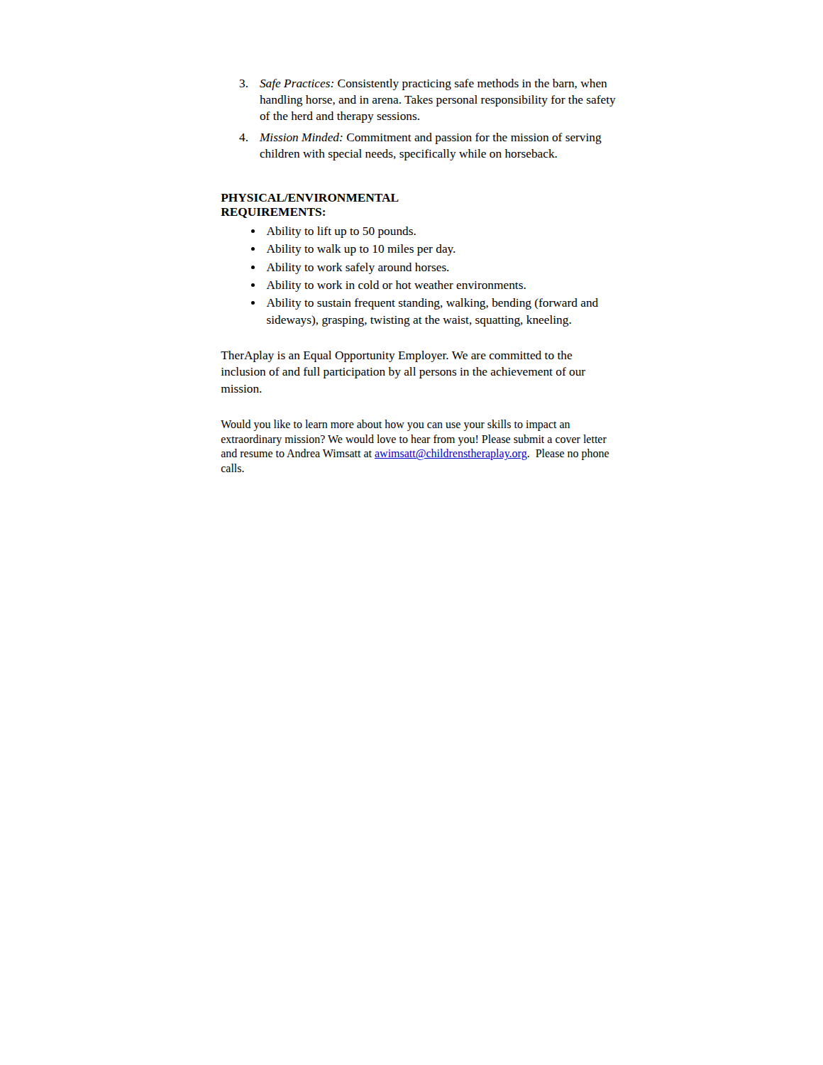Safe Practices: Consistently practicing safe methods in the barn, when handling horse, and in arena. Takes personal responsibility for the safety of the herd and therapy sessions.
Mission Minded: Commitment and passion for the mission of serving children with special needs, specifically while on horseback.
Physical/Environmental
Requirements:
Ability to lift up to 50 pounds.
Ability to walk up to 10 miles per day.
Ability to work safely around horses.
Ability to work in cold or hot weather environments.
Ability to sustain frequent standing, walking, bending (forward and sideways), grasping, twisting at the waist, squatting, kneeling.
TherAplay is an Equal Opportunity Employer. We are committed to the inclusion of and full participation by all persons in the achievement of our mission.
Would you like to learn more about how you can use your skills to impact an extraordinary mission? We would love to hear from you! Please submit a cover letter and resume to Andrea Wimsatt at awimsatt@childrenstheraplay.org. Please no phone calls.